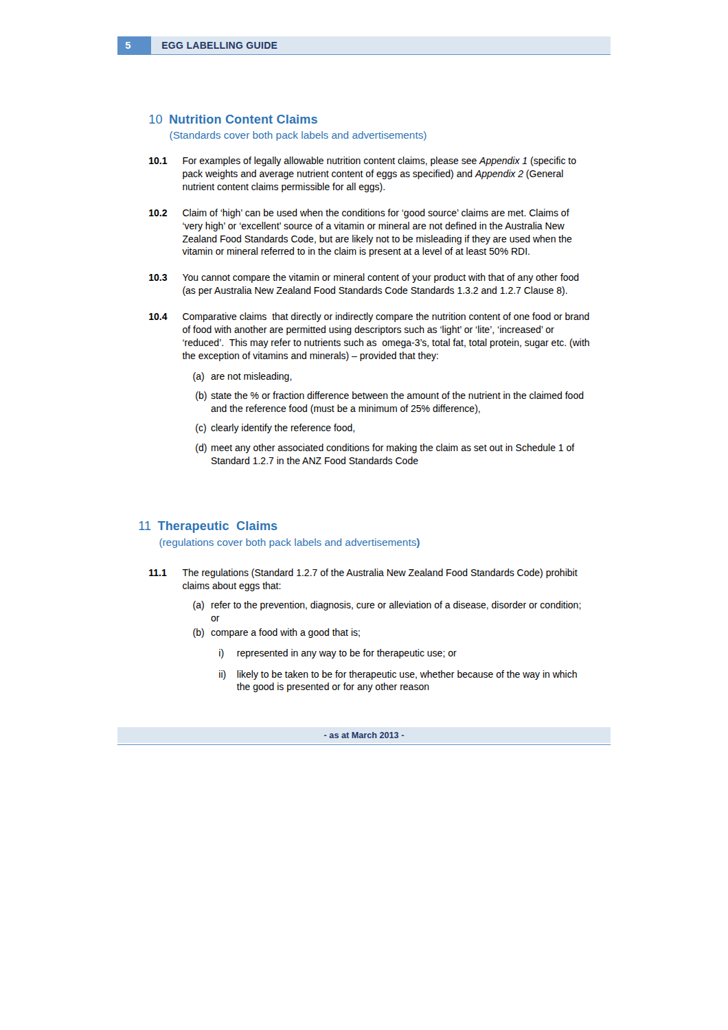5
EGG LABELLING GUIDE
10 Nutrition Content Claims
(Standards cover both pack labels and advertisements)
10.1
For examples of legally allowable nutrition content claims, please see Appendix 1 (specific to pack weights and average nutrient content of eggs as specified) and Appendix 2 (General nutrient content claims permissible for all eggs).
10.2
Claim of ‘high’ can be used when the conditions for ‘good source’ claims are met. Claims of ‘very high’ or ‘excellent’ source of a vitamin or mineral are not defined in the Australia New Zealand Food Standards Code, but are likely not to be misleading if they are used when the vitamin or mineral referred to in the claim is present at a level of at least 50% RDI.
10.3
You cannot compare the vitamin or mineral content of your product with that of any other food (as per Australia New Zealand Food Standards Code Standards 1.3.2 and 1.2.7 Clause 8).
10.4
Comparative claims that directly or indirectly compare the nutrition content of one food or brand of food with another are permitted using descriptors such as ‘light’ or ‘lite’, ‘increased’ or ‘reduced’. This may refer to nutrients such as omega-3’s, total fat, total protein, sugar etc. (with the exception of vitamins and minerals) – provided that they:
(a)
are not misleading,
(b)
state the % or fraction difference between the amount of the nutrient in the claimed food and the reference food (must be a minimum of 25% difference),
(c)
clearly identify the reference food,
(d)
meet any other associated conditions for making the claim as set out in Schedule 1 of Standard 1.2.7 in the ANZ Food Standards Code
11 Therapeutic Claims
(regulations cover both pack labels and advertisements)
11.1
The regulations (Standard 1.2.7 of the Australia New Zealand Food Standards Code) prohibit claims about eggs that:
(a)
refer to the prevention, diagnosis, cure or alleviation of a disease, disorder or condition; or
(b)
compare a food with a good that is;
i)
represented in any way to be for therapeutic use; or
ii)
likely to be taken to be for therapeutic use, whether because of the way in which the good is presented or for any other reason
- as at March 2013 -